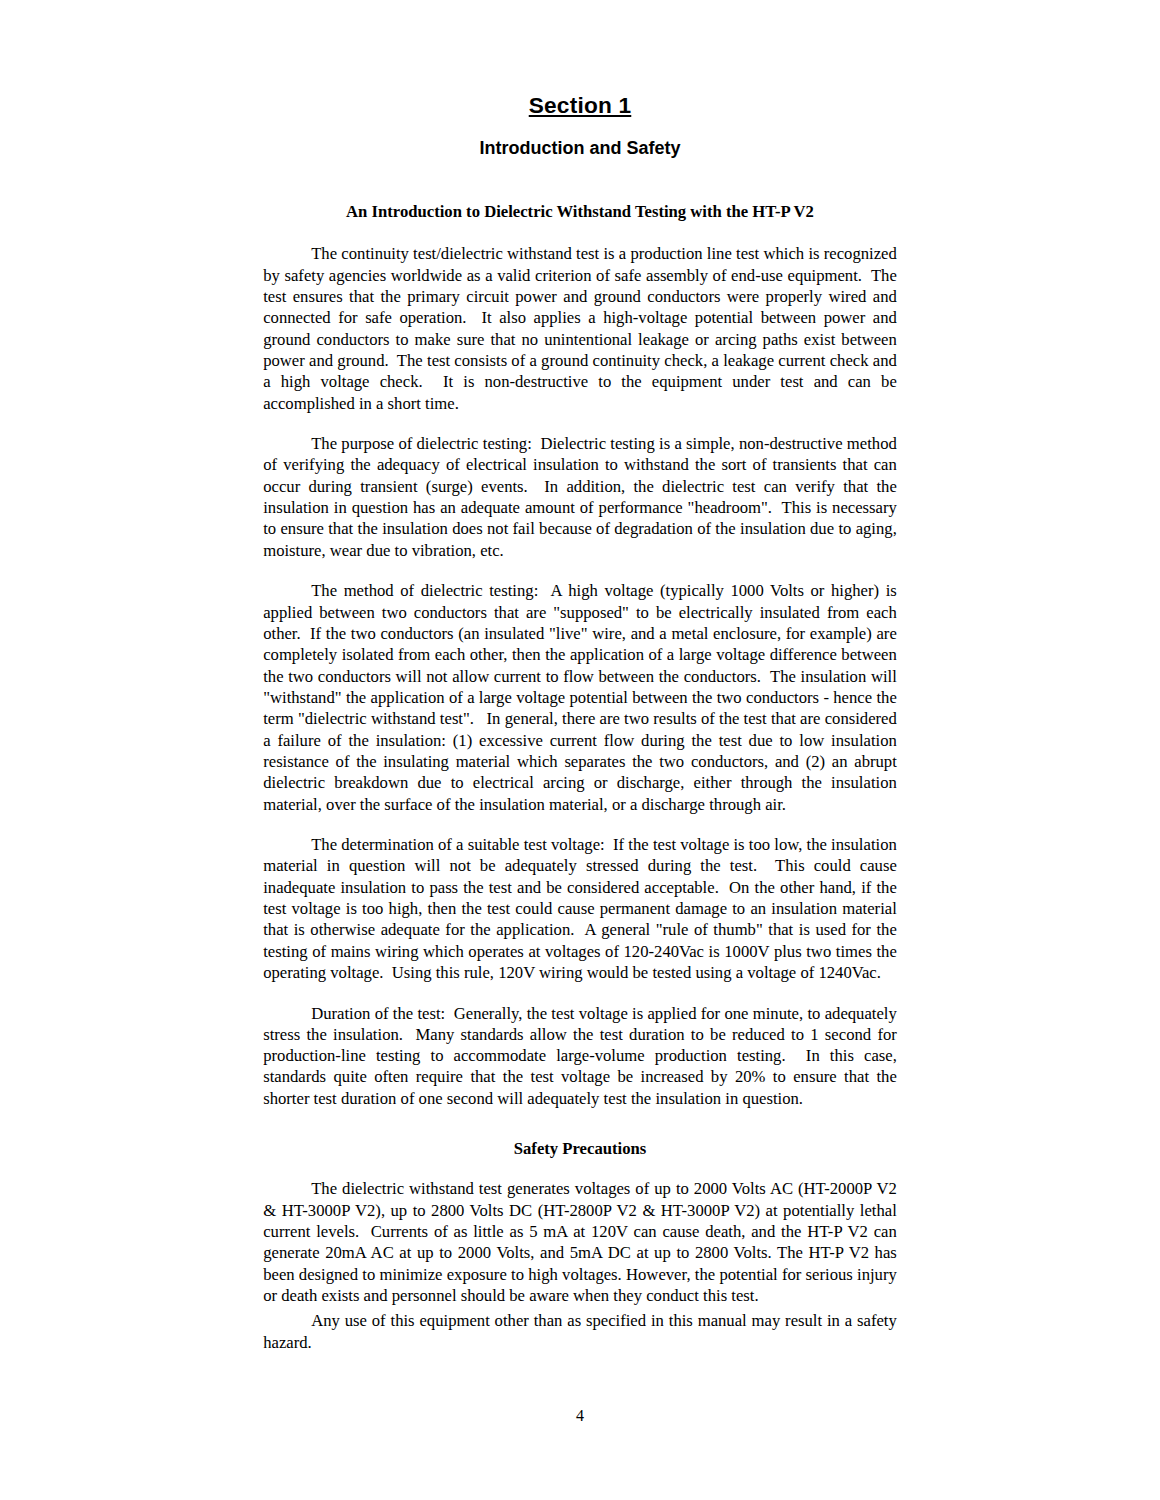Section 1
Introduction and Safety
An Introduction to Dielectric Withstand Testing with the HT-P V2
The continuity test/dielectric withstand test is a production line test which is recognized by safety agencies worldwide as a valid criterion of safe assembly of end-use equipment. The test ensures that the primary circuit power and ground conductors were properly wired and connected for safe operation. It also applies a high-voltage potential between power and ground conductors to make sure that no unintentional leakage or arcing paths exist between power and ground. The test consists of a ground continuity check, a leakage current check and a high voltage check. It is non-destructive to the equipment under test and can be accomplished in a short time.
The purpose of dielectric testing: Dielectric testing is a simple, non-destructive method of verifying the adequacy of electrical insulation to withstand the sort of transients that can occur during transient (surge) events. In addition, the dielectric test can verify that the insulation in question has an adequate amount of performance "headroom". This is necessary to ensure that the insulation does not fail because of degradation of the insulation due to aging, moisture, wear due to vibration, etc.
The method of dielectric testing: A high voltage (typically 1000 Volts or higher) is applied between two conductors that are "supposed" to be electrically insulated from each other. If the two conductors (an insulated "live" wire, and a metal enclosure, for example) are completely isolated from each other, then the application of a large voltage difference between the two conductors will not allow current to flow between the conductors. The insulation will "withstand" the application of a large voltage potential between the two conductors - hence the term "dielectric withstand test". In general, there are two results of the test that are considered a failure of the insulation: (1) excessive current flow during the test due to low insulation resistance of the insulating material which separates the two conductors, and (2) an abrupt dielectric breakdown due to electrical arcing or discharge, either through the insulation material, over the surface of the insulation material, or a discharge through air.
The determination of a suitable test voltage: If the test voltage is too low, the insulation material in question will not be adequately stressed during the test. This could cause inadequate insulation to pass the test and be considered acceptable. On the other hand, if the test voltage is too high, then the test could cause permanent damage to an insulation material that is otherwise adequate for the application. A general "rule of thumb" that is used for the testing of mains wiring which operates at voltages of 120-240Vac is 1000V plus two times the operating voltage. Using this rule, 120V wiring would be tested using a voltage of 1240Vac.
Duration of the test: Generally, the test voltage is applied for one minute, to adequately stress the insulation. Many standards allow the test duration to be reduced to 1 second for production-line testing to accommodate large-volume production testing. In this case, standards quite often require that the test voltage be increased by 20% to ensure that the shorter test duration of one second will adequately test the insulation in question.
Safety Precautions
The dielectric withstand test generates voltages of up to 2000 Volts AC (HT-2000P V2 & HT-3000P V2), up to 2800 Volts DC (HT-2800P V2 & HT-3000P V2) at potentially lethal current levels. Currents of as little as 5 mA at 120V can cause death, and the HT-P V2 can generate 20mA AC at up to 2000 Volts, and 5mA DC at up to 2800 Volts. The HT-P V2 has been designed to minimize exposure to high voltages. However, the potential for serious injury or death exists and personnel should be aware when they conduct this test.
Any use of this equipment other than as specified in this manual may result in a safety hazard.
4